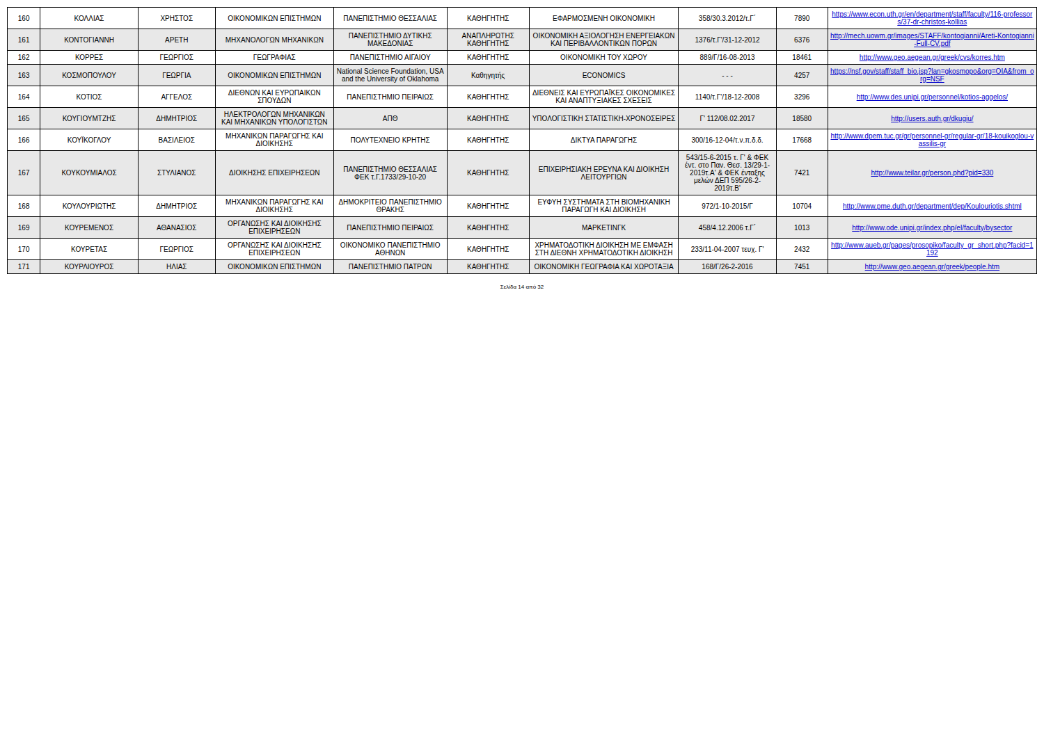| 160 | ΚΟΛΛΙΑΣ | ΧΡΗΣΤΟΣ | ΟΙΚΟΝΟΜΙΚΩΝ ΕΠΙΣΤΗΜΩΝ | ΠΑΝΕΠΙΣΤΗΜΙΟ ΘΕΣΣΑΛΙΑΣ | ΚΑΘΗΓΗΤΗΣ | ΕΦΑΡΜΟΣΜΕΝΗ ΟΙΚΟΝΟΜΙΚΗ | 358/30.3.2012/τ.Γ΄ | 7890 | https://www.econ.uth.gr/en/department/staff/faculty/116-professors/37-dr-christos-kollias |
| 161 | ΚΟΝΤΟΓΙΑΝΝΗ | ΑΡΕΤΗ | ΜΗΧΑΝΟΛΟΓΩΝ ΜΗΧΑΝΙΚΩΝ | ΠΑΝΕΠΙΣΤΗΜΙΟ ΔΥΤΙΚΗΣ ΜΑΚΕΔΟΝΙΑΣ | ΑΝΑΠΛΗΡΩΤΗΣ ΚΑΘΗΓΗΤΗΣ | ΟΙΚΟΝΟΜΙΚΗ ΑΞΙΟΛΟΓΗΣΗ ΕΝΕΡΓΕΙΑΚΩΝ ΚΑΙ ΠΕΡΙΒΑΛΛΟΝΤΙΚΩΝ ΠΟΡΩΝ | 1376/τ.Γ'/31-12-2012 | 6376 | http://mech.uowm.gr/images/STAFF/kontogianni/Areti-Kontogianni-Full-CV.pdf |
| 162 | ΚΟΡΡΕΣ | ΓΕΩΡΓΙΟΣ | ΓΕΩΓΡΑΦΙΑΣ | ΠΑΝΕΠΙΣΤΗΜΙΟ ΑΙΓΑΙΟΥ | ΚΑΘΗΓΗΤΗΣ | ΟΙΚΟΝΟΜΙΚΗ ΤΟΥ ΧΩΡΟΥ | 889/Γ/16-08-2013 | 18461 | http://www.geo.aegean.gr/greek/cvs/korres.htm |
| 163 | ΚΟΣΜΟΠΟΥΛΟΥ | ΓΕΩΡΓΙΑ | ΟΙΚΟΝΟΜΙΚΩΝ ΕΠΙΣΤΗΜΩΝ | National Science Foundation, USA and the University of Oklahoma | Καθηγητής | ECONOMICS | - - - | 4257 | https://nsf.gov/staff/staff_bio.jsp?lan=gkosmopo&org=OIA&from_org=NSF |
| 164 | ΚΟΤΙΟΣ | ΑΓΓΕΛΟΣ | ΔΙΕΘΝΩΝ ΚΑΙ ΕΥΡΩΠΑΙΚΩΝ ΣΠΟΥΔΩΝ | ΠΑΝΕΠΙΣΤΗΜΙΟ ΠΕΙΡΑΙΩΣ | ΚΑΘΗΓΗΤΗΣ | ΔΙΕΘΝΕΙΣ ΚΑΙ ΕΥΡΩΠΑΪΚΕΣ ΟΙΚΟΝΟΜΙΚΕΣ ΚΑΙ ΑΝΑΠΤΥΞΙΑΚΕΣ ΣΧΕΣΕΙΣ | 1140/τ.Γ'/18-12-2008 | 3296 | http://www.des.unipi.gr/personnel/kotios-aggelos/ |
| 165 | ΚΟΥΓΙΟΥΜΤΖΗΣ | ΔΗΜΗΤΡΙΟΣ | ΗΛΕΚΤΡΟΛΟΓΩΝ ΜΗΧΑΝΙΚΩΝ ΚΑΙ ΜΗΧΑΝΙΚΩΝ ΥΠΟΛΟΓΙΣΤΩΝ | ΑΠΘ | ΚΑΘΗΓΗΤΗΣ | ΥΠΟΛΟΓΙΣΤΙΚΗ ΣΤΑΤΙΣΤΙΚΗ-ΧΡΟΝΟΣΕΙΡΕΣ | Γ' 112/08.02.2017 | 18580 | http://users.auth.gr/dkugiu/ |
| 166 | ΚΟΥΪΚΟΓΛΟΥ | ΒΑΣΙΛΕΙΟΣ | ΜΗΧΑΝΙΚΩΝ ΠΑΡΑΓΩΓΗΣ ΚΑΙ ΔΙΟΙΚΗΣΗΣ | ΠΟΛΥΤΕΧΝΕΙΟ ΚΡΗΤΗΣ | ΚΑΘΗΓΗΤΗΣ | ΔΙΚΤΥΑ ΠΑΡΑΓΩΓΗΣ | 300/16-12-04/τ.ν.π.δ.δ. | 17668 | http://www.dpem.tuc.gr/gr/personnel-gr/regular-gr/18-kouikoglou-vassilis-gr |
| 167 | ΚΟΥΚΟΥΜΙΑΛΟΣ | ΣΤΥΛΙΑΝΟΣ | ΔΙΟΙΚΗΣΗΣ ΕΠΙΧΕΙΡΗΣΕΩΝ | ΠΑΝΕΠΙΣΤΗΜΙΟ ΘΕΣΣΑΛΙΑΣ ΦΕΚ τ.Γ.1733/29-10-20 | ΚΑΘΗΓΗΤΗΣ | ΕΠΙΧΕΙΡΗΣΙΑΚΗ ΕΡΕΥΝΑ ΚΑΙ ΔΙΟΙΚΗΣΗ ΛΕΙΤΟΥΡΓΙΩΝ | 543/15-6-2015 τ. Γ' & ΦΕΚ έντ. στο Παν. Θεσ. 13/29-1-2019τ.Α' & ΦΕΚ ένταξης μελών ΔΕΠ 595/26-2-2019τ.Β' | 7421 | http://www.teilar.gr/person.phd?pid=330 |
| 168 | ΚΟΥΛΟΥΡΙΩΤΗΣ | ΔΗΜΗΤΡΙΟΣ | ΜΗΧΑΝΙΚΩΝ ΠΑΡΑΓΩΓΗΣ ΚΑΙ ΔΙΟΙΚΗΣΗΣ | ΔΗΜΟΚΡΙΤΕΙΟ ΠΑΝΕΠΙΣΤΗΜΙΟ ΘΡΑΚΗΣ | ΚΑΘΗΓΗΤΗΣ | ΕΥΦΥΗ ΣΥΣΤΗΜΑΤΑ ΣΤΗ ΒΙΟΜΗΧΑΝΙΚΗ ΠΑΡΑΓΩΓΗ ΚΑΙ ΔΙΟΙΚΗΣΗ | 972/1-10-2015/Γ | 10704 | http://www.pme.duth.gr/department/dep/Koulouriotis.shtml |
| 169 | ΚΟΥΡΕΜΕΝΟΣ | ΑΘΑΝΑΣΙΟΣ | ΟΡΓΑΝΩΣΗΣ ΚΑΙ ΔΙΟΙΚΗΣΗΣ ΕΠΙΧΕΙΡΗΣΕΩΝ | ΠΑΝΕΠΙΣΤΗΜΙΟ ΠΕΙΡΑΙΩΣ | ΚΑΘΗΓΗΤΗΣ | ΜΑΡΚΕΤΙΝΓΚ | 458/4.12.2006 τ.Γ΄ | 1013 | http://www.ode.unipi.gr/index.php/el/faculty/bysector |
| 170 | ΚΟΥΡΕΤΑΣ | ΓΕΩΡΓΙΟΣ | ΟΡΓΑΝΩΣΗΣ ΚΑΙ ΔΙΟΙΚΗΣΗΣ ΕΠΙΧΕΙΡΗΣΕΩΝ | ΟΙΚΟΝΟΜΙΚΟ ΠΑΝΕΠΙΣΤΗΜΙΟ ΑΘΗΝΩΝ | ΚΑΘΗΓΗΤΗΣ | ΧΡΗΜΑΤΟΔΟΤΙΚΗ ΔΙΟΙΚΗΣΗ ΜΕ ΕΜΦΑΣΗ ΣΤΗ ΔΙΕΘΝΗ ΧΡΗΜΑΤΟΔΟΤΙΚΗ ΔΙΟΙΚΗΣΗ | 233/11-04-2007 τευχ. Γ' | 2432 | http://www.aueb.gr/pages/prosopiko/faculty_gr_short.php?facid=1192 |
| 171 | ΚΟΥΡΛΙΟΥΡΟΣ | ΗΛΙΑΣ | ΟΙΚΟΝΟΜΙΚΩΝ ΕΠΙΣΤΗΜΩΝ | ΠΑΝΕΠΙΣΤΗΜΙΟ ΠΑΤΡΩΝ | ΚΑΘΗΓΗΤΗΣ | ΟΙΚΟΝΟΜΙΚΗ ΓΕΩΓΡΑΦΙΑ ΚΑΙ ΧΩΡΟΤΑΞΙΑ | 168/Γ/26-2-2016 | 7451 | http://www.geo.aegean.gr/greek/people.htm |
Σελίδα 14 από 32